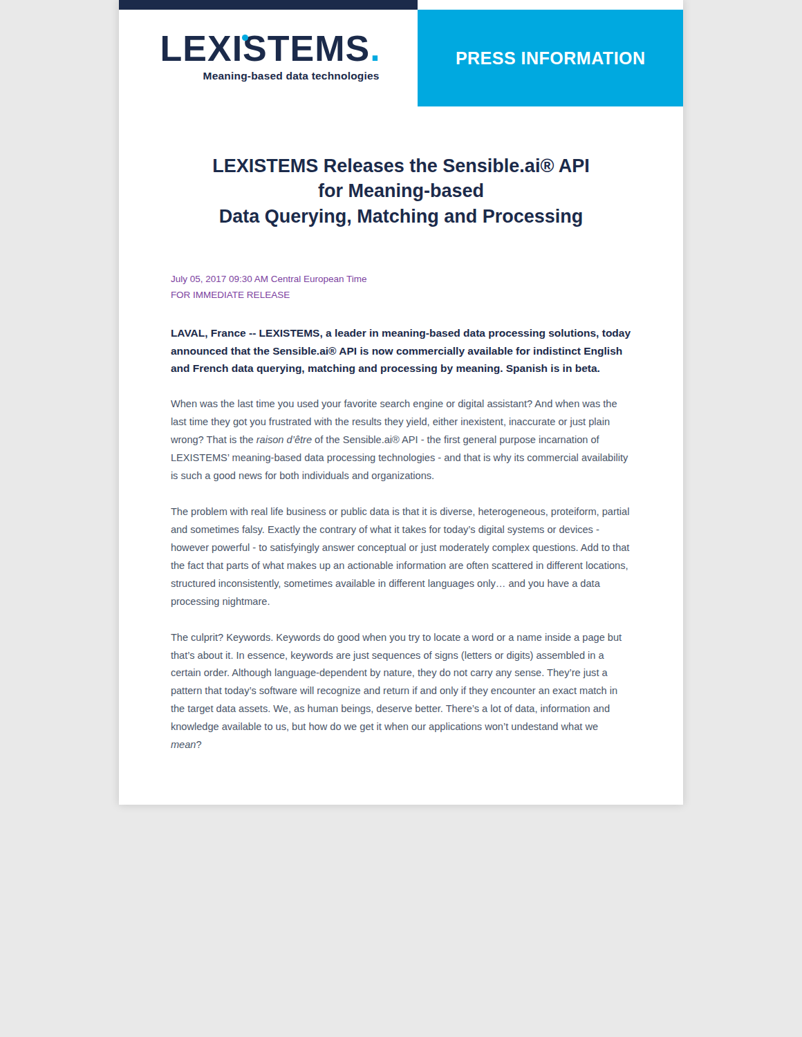PRESS INFORMATION
LEXISTEMS.
Meaning-based data technologies
LEXISTEMS Releases the Sensible.ai® API
for Meaning-based
Data Querying, Matching and Processing
July 05, 2017 09:30 AM Central European Time
FOR IMMEDIATE RELEASE
LAVAL, France -- LEXISTEMS, a leader in meaning-based data processing solutions, today announced that the Sensible.ai® API is now commercially available for indistinct English and French data querying, matching and processing by meaning. Spanish is in beta.
When was the last time you used your favorite search engine or digital assistant? And when was the last time they got you frustrated with the results they yield, either inexistent, inaccurate or just plain wrong? That is the raison d’être of the Sensible.ai® API - the first general purpose incarnation of LEXISTEMS’ meaning-based data processing technologies - and that is why its commercial availability is such a good news for both individuals and organizations.
The problem with real life business or public data is that it is diverse, heterogeneous, proteiform, partial and sometimes falsy. Exactly the contrary of what it takes for today’s digital systems or devices - however powerful - to satisfyingly answer conceptual or just moderately complex questions. Add to that the fact that parts of what makes up an actionable information are often scattered in different locations, structured inconsistently, sometimes available in different languages only… and you have a data processing nightmare.
The culprit? Keywords. Keywords do good when you try to locate a word or a name inside a page but that’s about it. In essence, keywords are just sequences of signs (letters or digits) assembled in a certain order. Although language-dependent by nature, they do not carry any sense. They’re just a pattern that today’s software will recognize and return if and only if they encounter an exact match in the target data assets. We, as human beings, deserve better. There’s a lot of data, information and knowledge available to us, but how do we get it when our applications won’t undestand what we mean?